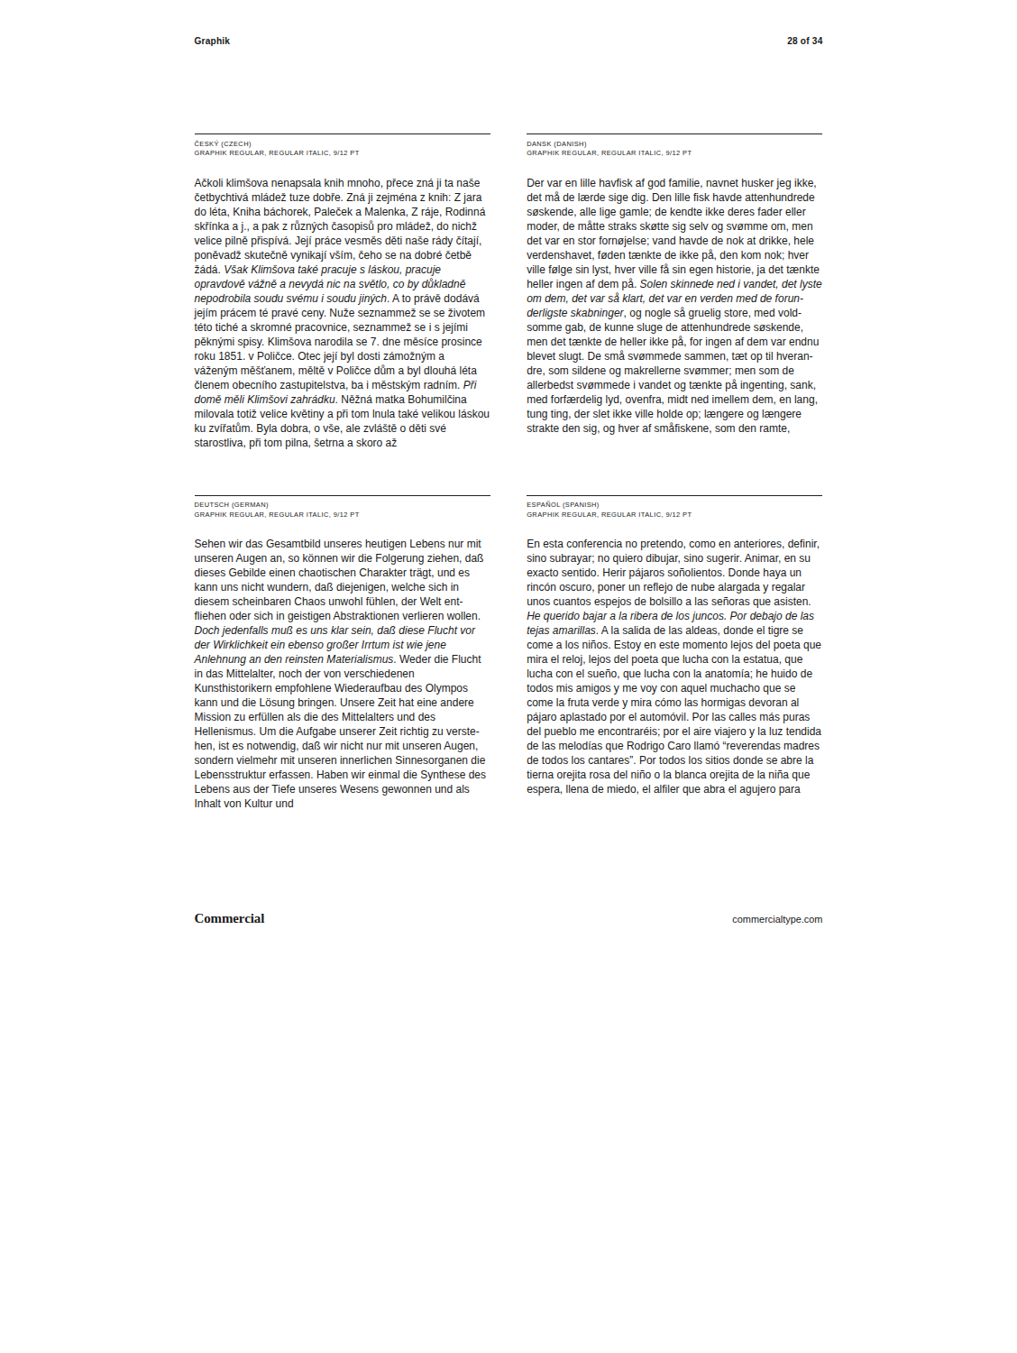Graphik
28 of 34
Český (Czech)
Graphik Regular, Regular Italic, 9/12 pt
Ačkoli klimšova nenapsala knih mnoho, přece zná ji ta naše četbychtivá mládež tuze dobře. Zná ji zejména z knih: Z jara do léta, Kniha báchorek, Paleček a Malenka, Z ráje, Rodinná skřínka a j., a pak z různých časopisů pro mládež, do nichž velice pilně přispívá. Její práce vesměs děti naše rády čítají, poněvadž skutečně vynikají vším, čeho se na dobré četbě žádá. Však Klimšova také pracuje s láskou, pracuje opravdově vážně a nevydá nic na světlo, co by důkladně nepodrobila soudu svému i soudu jiných. A to právě dodává jejím prácem té pravé ceny. Nuže seznammež se se životem této tiché a skromné pracovnice, seznammež se i s jejími pěknými spisy. Klimšova narodila se 7. dne měsíce prosince roku 1851. v Poličce. Otec její byl dosti zámožným a váženým měšťanem, měltě v Poličce dům a byl dlouhá léta členem obecního zastupitelstva, ba i městským radním. Při domě měli Klimšovi zahrádku. Něžná matka Bohumilčina milovala totiž velice květiny a při tom lnula také velikou láskou ku zvířatům. Byla dobra, o vše, ale zvláště o děti své starostliva, při tom pilna, šetrna a skoro až
Dansk (Danish)
Graphik Regular, Regular Italic, 9/12 pt
Der var en lille havfisk af god familie, navnet husker jeg ikke, det må de lærde sige dig. Den lille fisk havde attenhundrede søskende, alle lige gamle; de kendte ikke deres fader eller moder, de måtte straks skøtte sig selv og svømme om, men det var en stor fornøjelse; vand havde de nok at drikke, hele verdenshavet, føden tænkte de ikke på, den kom nok; hver ville følge sin lyst, hver ville få sin egen historie, ja det tænkte heller ingen af dem på. Solen skinnede ned i vandet, det lyste om dem, det var så klart, det var en verden med de forunderligste skabninger, og nogle så gruelig store, med voldsomme gab, de kunne sluge de attenhundrede søskende, men det tænkte de heller ikke på, for ingen af dem var endnu blevet slugt. De små svømmede sammen, tæt op til hverandre, som sildene og makrellerne svømmer; men som de allerbedst svømmede i vandet og tænkte på ingenting, sank, med forfærdelig lyd, ovenfra, midt ned imellem dem, en lang, tung ting, der slet ikke ville holde op; længere og længere strakte den sig, og hver af småfiskene, som den ramte,
Deutsch (German)
Graphik Regular, Regular Italic, 9/12 pt
Sehen wir das Gesamtbild unseres heutigen Lebens nur mit unseren Augen an, so können wir die Folgerung ziehen, daß dieses Gebilde einen chaotischen Charakter trägt, und es kann uns nicht wundern, daß diejenigen, welche sich in diesem scheinbaren Chaos unwohl fühlen, der Welt entfliehen oder sich in geistigen Abstraktionen verlieren wollen. Doch jedenfalls muß es uns klar sein, daß diese Flucht vor der Wirklichkeit ein ebenso großer Irrtum ist wie jene Anlehnung an den reinsten Materialismus. Weder die Flucht in das Mittelalter, noch der von verschiedenen Kunsthistorikern empfohlene Wiederaufbau des Olympos kann und die Lösung bringen. Unsere Zeit hat eine andere Mission zu erfüllen als die des Mittelalters und des Hellenismus. Um die Aufgabe unserer Zeit richtig zu verstehen, ist es notwendig, daß wir nicht nur mit unseren Augen, sondern vielmehr mit unseren innerlichen Sinnesorganen die Lebensstruktur erfassen. Haben wir einmal die Synthese des Lebens aus der Tiefe unseres Wesens gewonnen und als Inhalt von Kultur und
Español (Spanish)
Graphik Regular, Regular Italic, 9/12 pt
En esta conferencia no pretendo, como en anteriores, definir, sino subrayar; no quiero dibujar, sino sugerir. Animar, en su exacto sentido. Herir pájaros soñolientos. Donde haya un rincón oscuro, poner un reflejo de nube alargada y regalar unos cuantos espejos de bolsillo a las señoras que asisten. He querido bajar a la ribera de los juncos. Por debajo de las tejas amarillas. A la salida de las aldeas, donde el tigre se come a los niños. Estoy en este momento lejos del poeta que mira el reloj, lejos del poeta que lucha con la estatua, que lucha con el sueño, que lucha con la anatomía; he huido de todos mis amigos y me voy con aquel muchacho que se come la fruta verde y mira cómo las hormigas devoran al pájaro aplastado por el automóvil. Por las calles más puras del pueblo me encontraréis; por el aire viajero y la luz tendida de las melodías que Rodrigo Caro llamó “reverendas madres de todos los cantares”. Por todos los sitios donde se abre la tierna orejita rosa del niño o la blanca orejita de la niña que espera, llena de miedo, el alfiler que abra el agujero para
Commercial
commercialtype.com